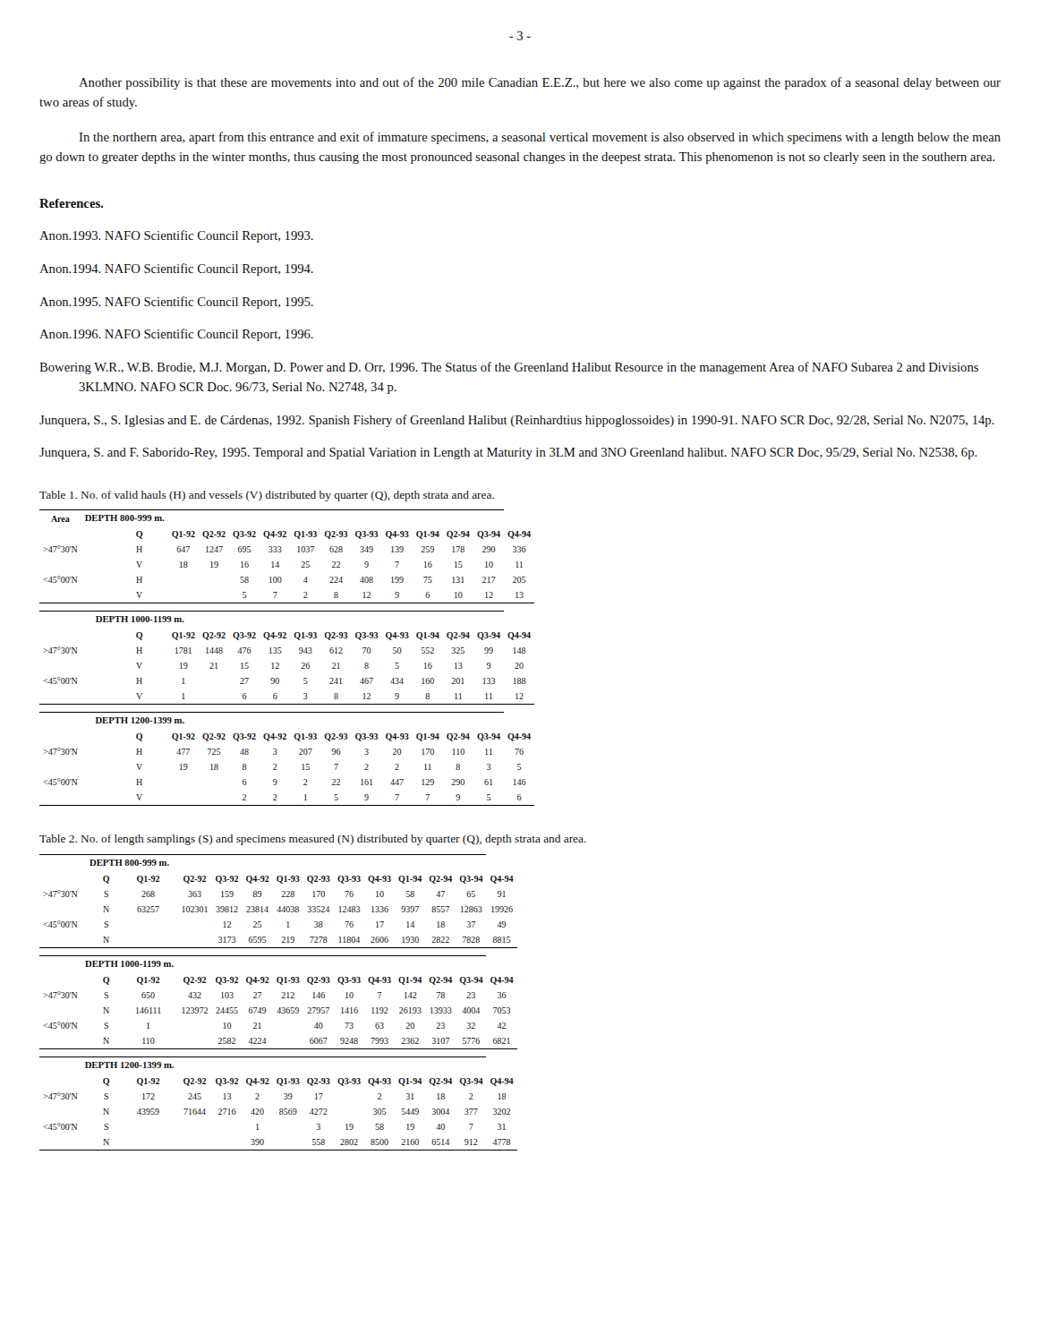- 3 -
Another possibility is that these are movements into and out of the 200 mile Canadian E.E.Z., but here we also come up against the paradox of a seasonal delay between our two areas of study.
In the northern area, apart from this entrance and exit of immature specimens, a seasonal vertical movement is also observed in which specimens with a length below the mean go down to greater depths in the winter months, thus causing the most pronounced seasonal changes in the deepest strata. This phenomenon is not so clearly seen in the southern area.
References.
Anon.1993. NAFO Scientific Council Report, 1993.
Anon.1994. NAFO Scientific Council Report, 1994.
Anon.1995. NAFO Scientific Council Report, 1995.
Anon.1996. NAFO Scientific Council Report, 1996.
Bowering W.R., W.B. Brodie, M.J. Morgan, D. Power and D. Orr, 1996. The Status of the Greenland Halibut Resource in the management Area of NAFO Subarea 2 and Divisions 3KLMNO. NAFO SCR Doc. 96/73, Serial No. N2748, 34 p.
Junquera, S., S. Iglesias and E. de Cárdenas, 1992. Spanish Fishery of Greenland Halibut (Reinhardtius hippoglossoides) in 1990-91. NAFO SCR Doc, 92/28, Serial No. N2075, 14p.
Junquera, S. and F. Saborido-Rey, 1995. Temporal and Spatial Variation in Length at Maturity in 3LM and 3NO Greenland halibut. NAFO SCR Doc, 95/29, Serial No. N2538, 6p.
Table 1. No. of valid hauls (H) and vessels (V) distributed by quarter (Q), depth strata and area.
| Area | DEPTH 800-999 m. | |
| | | Q | Q1-92 | Q2-92 | Q3-92 | Q4-92 | Q1-93 | Q2-93 | Q3-93 | Q4-93 | Q1-94 | Q2-94 | Q3-94 | Q4-94 |
| >47°30'N | | H | 647 | 1247 | 695 | 333 | 1037 | 628 | 349 | 139 | 259 | 178 | 290 | 336 |
| | | V | 18 | 19 | 16 | 14 | 25 | 22 | 9 | 7 | 16 | 15 | 10 | 11 |
| <45°00'N | | H | | | 58 | 100 | 4 | 224 | 408 | 199 | 75 | 131 | 217 | 205 |
| | | V | | | 5 | 7 | 2 | 8 | 12 | 9 | 6 | 10 | 12 | 13 |
| | DEPTH 1000-1199 m. | |
| | | Q | Q1-92 | Q2-92 | Q3-92 | Q4-92 | Q1-93 | Q2-93 | Q3-93 | Q4-93 | Q1-94 | Q2-94 | Q3-94 | Q4-94 |
| >47°30'N | | H | 1781 | 1448 | 476 | 135 | 943 | 612 | 70 | 50 | 552 | 325 | 99 | 148 |
| | | V | 19 | 21 | 15 | 12 | 26 | 21 | 8 | 5 | 16 | 13 | 9 | 20 |
| <45°00'N | | H | 1 | | 27 | 90 | 5 | 241 | 467 | 434 | 160 | 201 | 133 | 188 |
| | | V | 1 | | 6 | 6 | 3 | 8 | 12 | 9 | 8 | 11 | 11 | 12 |
| | DEPTH 1200-1399 m. | |
| | | Q | Q1-92 | Q2-92 | Q3-92 | Q4-92 | Q1-93 | Q2-93 | Q3-93 | Q4-93 | Q1-94 | Q2-94 | Q3-94 | Q4-94 |
| >47°30'N | | H | 477 | 725 | 48 | 3 | 207 | 96 | 3 | 20 | 170 | 110 | 11 | 76 |
| | | V | 19 | 18 | 8 | 2 | 15 | 7 | 2 | 2 | 11 | 8 | 3 | 5 |
| <45°00'N | | H | | | 6 | 9 | 2 | 22 | 161 | 447 | 129 | 290 | 61 | 146 |
| | | V | | | 2 | 2 | 1 | 5 | 9 | 7 | 7 | 9 | 5 | 6 |
Table 2. No. of length samplings (S) and specimens measured (N) distributed by quarter (Q), depth strata and area.
| | DEPTH 800-999 m. | |
| | | Q | Q1-92 | Q2-92 | Q3-92 | Q4-92 | Q1-93 | Q2-93 | Q3-93 | Q4-93 | Q1-94 | Q2-94 | Q3-94 | Q4-94 |
| >47°30'N | | S | 268 | 363 | 159 | 89 | 228 | 170 | 76 | 10 | 58 | 47 | 65 | 91 |
| | | N | 63257 | 102301 | 39812 | 23814 | 44038 | 33524 | 12483 | 1336 | 9397 | 8557 | 12863 | 19926 |
| <45°00'N | | S | | | 12 | 25 | 1 | 38 | 76 | 17 | 14 | 18 | 37 | 49 |
| | | N | | | 3173 | 6595 | 219 | 7278 | 11804 | 2606 | 1930 | 2822 | 7828 | 8815 |
| | DEPTH 1000-1199 m. | |
| | | Q | Q1-92 | Q2-92 | Q3-92 | Q4-92 | Q1-93 | Q2-93 | Q3-93 | Q4-93 | Q1-94 | Q2-94 | Q3-94 | Q4-94 |
| >47°30'N | | S | 650 | 432 | 103 | 27 | 212 | 146 | 10 | 7 | 142 | 78 | 23 | 36 |
| | | N | 146111 | 123972 | 24455 | 6749 | 43659 | 27957 | 1416 | 1192 | 26193 | 13933 | 4004 | 7053 |
| <45°00'N | | S | 1 | | 10 | 21 | | 40 | 73 | 63 | 20 | 23 | 32 | 42 |
| | | N | 110 | | 2582 | 4224 | | 6067 | 9248 | 7993 | 2362 | 3107 | 5776 | 6821 |
| | DEPTH 1200-1399 m. | |
| | | Q | Q1-92 | Q2-92 | Q3-92 | Q4-92 | Q1-93 | Q2-93 | Q3-93 | Q4-93 | Q1-94 | Q2-94 | Q3-94 | Q4-94 |
| >47°30'N | | S | 172 | 245 | 13 | 2 | 39 | 17 | | 2 | 31 | 18 | 2 | 18 |
| | | N | 43959 | 71644 | 2716 | 420 | 8569 | 4272 | | 305 | 5449 | 3004 | 377 | 3202 |
| <45°00'N | | S | | | | 1 | | 3 | 19 | 58 | 19 | 40 | 7 | 31 |
| | | N | | | | 390 | | 558 | 2802 | 8500 | 2160 | 6514 | 912 | 4778 |